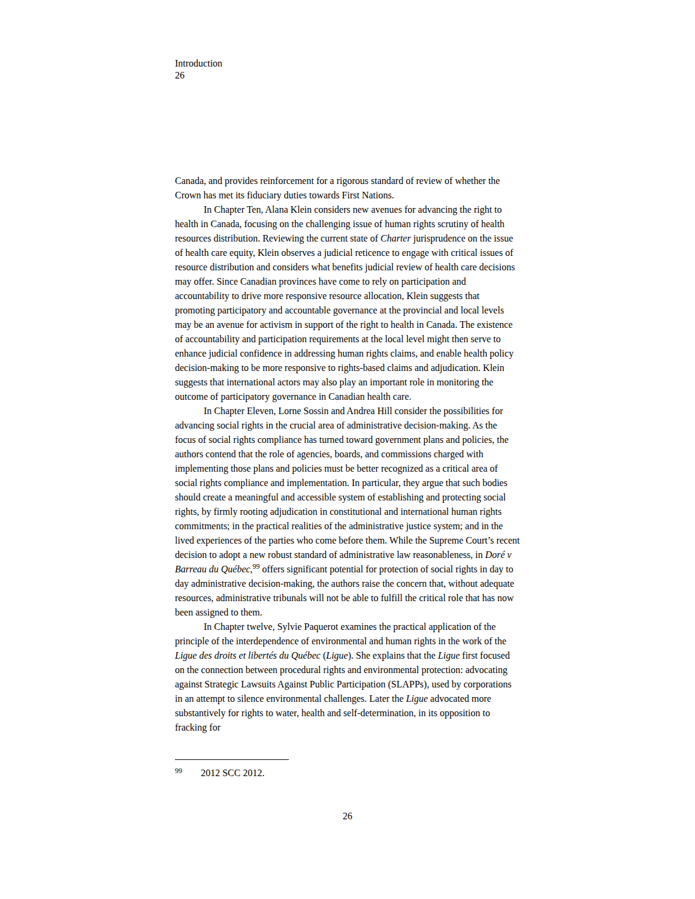Introduction
26
Canada, and provides reinforcement for a rigorous standard of review of whether the Crown has met its fiduciary duties towards First Nations.
In Chapter Ten, Alana Klein considers new avenues for advancing the right to health in Canada, focusing on the challenging issue of human rights scrutiny of health resources distribution. Reviewing the current state of Charter jurisprudence on the issue of health care equity, Klein observes a judicial reticence to engage with critical issues of resource distribution and considers what benefits judicial review of health care decisions may offer. Since Canadian provinces have come to rely on participation and accountability to drive more responsive resource allocation, Klein suggests that promoting participatory and accountable governance at the provincial and local levels may be an avenue for activism in support of the right to health in Canada. The existence of accountability and participation requirements at the local level might then serve to enhance judicial confidence in addressing human rights claims, and enable health policy decision-making to be more responsive to rights-based claims and adjudication. Klein suggests that international actors may also play an important role in monitoring the outcome of participatory governance in Canadian health care.
In Chapter Eleven, Lorne Sossin and Andrea Hill consider the possibilities for advancing social rights in the crucial area of administrative decision-making. As the focus of social rights compliance has turned toward government plans and policies, the authors contend that the role of agencies, boards, and commissions charged with implementing those plans and policies must be better recognized as a critical area of social rights compliance and implementation. In particular, they argue that such bodies should create a meaningful and accessible system of establishing and protecting social rights, by firmly rooting adjudication in constitutional and international human rights commitments; in the practical realities of the administrative justice system; and in the lived experiences of the parties who come before them. While the Supreme Court’s recent decision to adopt a new robust standard of administrative law reasonableness, in Doré v Barreau du Québec,99 offers significant potential for protection of social rights in day to day administrative decision-making, the authors raise the concern that, without adequate resources, administrative tribunals will not be able to fulfill the critical role that has now been assigned to them.
In Chapter twelve, Sylvie Paquerot examines the practical application of the principle of the interdependence of environmental and human rights in the work of the Ligue des droits et libertés du Québec (Ligue). She explains that the Ligue first focused on the connection between procedural rights and environmental protection: advocating against Strategic Lawsuits Against Public Participation (SLAPPs), used by corporations in an attempt to silence environmental challenges. Later the Ligue advocated more substantively for rights to water, health and self-determination, in its opposition to fracking for
99
2012 SCC 2012.
26